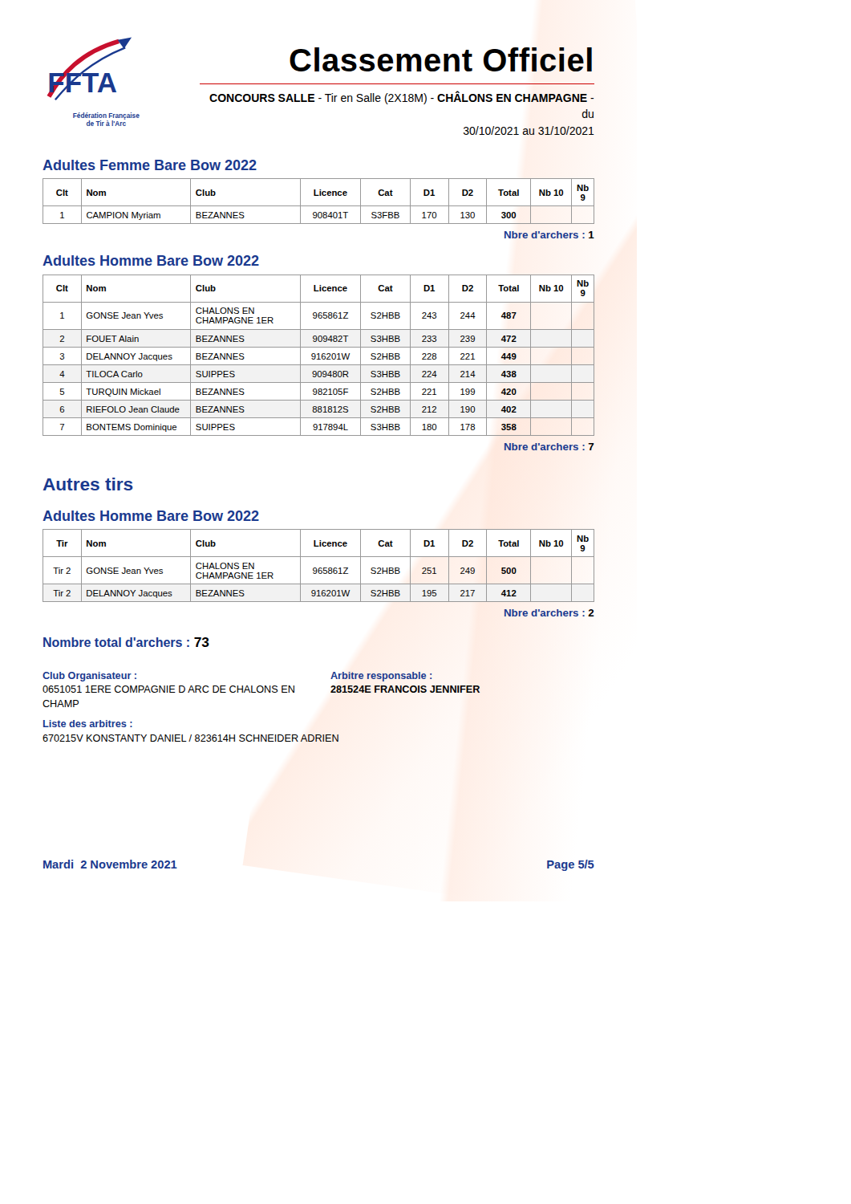FFTA
Fédération Française
de Tir à l'Arc
Classement Officiel
CONCOURS SALLE - Tir en Salle (2X18M) - CHÂLONS EN CHAMPAGNE - du
30/10/2021 au 31/10/2021
Adultes Femme Bare Bow 2022
| Clt | Nom | Club | Licence | Cat | D1 | D2 | Total | Nb 10 | Nb 9 |
| --- | --- | --- | --- | --- | --- | --- | --- | --- | --- |
| 1 | CAMPION Myriam | BEZANNES | 908401T | S3FBB | 170 | 130 | 300 | | |
Nbre d'archers : 1
Adultes Homme Bare Bow 2022
| Clt | Nom | Club | Licence | Cat | D1 | D2 | Total | Nb 10 | Nb 9 |
| --- | --- | --- | --- | --- | --- | --- | --- | --- | --- |
| 1 | GONSE Jean Yves | CHALONS EN CHAMPAGNE 1ER | 965861Z | S2HBB | 243 | 244 | 487 | | |
| 2 | FOUET Alain | BEZANNES | 909482T | S3HBB | 233 | 239 | 472 | | |
| 3 | DELANNOY Jacques | BEZANNES | 916201W | S2HBB | 228 | 221 | 449 | | |
| 4 | TILOCA Carlo | SUIPPES | 909480R | S3HBB | 224 | 214 | 438 | | |
| 5 | TURQUIN Mickael | BEZANNES | 982105F | S2HBB | 221 | 199 | 420 | | |
| 6 | RIEFOLO Jean Claude | BEZANNES | 881812S | S2HBB | 212 | 190 | 402 | | |
| 7 | BONTEMS Dominique | SUIPPES | 917894L | S3HBB | 180 | 178 | 358 | | |
Nbre d'archers : 7
Autres tirs
Adultes Homme Bare Bow 2022
| Tir | Nom | Club | Licence | Cat | D1 | D2 | Total | Nb 10 | Nb 9 |
| --- | --- | --- | --- | --- | --- | --- | --- | --- | --- |
| Tir 2 | GONSE Jean Yves | CHALONS EN CHAMPAGNE 1ER | 965861Z | S2HBB | 251 | 249 | 500 | | |
| Tir 2 | DELANNOY Jacques | BEZANNES | 916201W | S2HBB | 195 | 217 | 412 | | |
Nbre d'archers : 2
Nombre total d'archers : 73
Club Organisateur :
0651051 1ERE COMPAGNIE D ARC DE CHALONS EN CHAMP
Arbitre responsable :
281524E FRANCOIS JENNIFER
Liste des arbitres :
670215V KONSTANTY DANIEL / 823614H SCHNEIDER ADRIEN
Mardi 2 Novembre 2021 Page 5/5